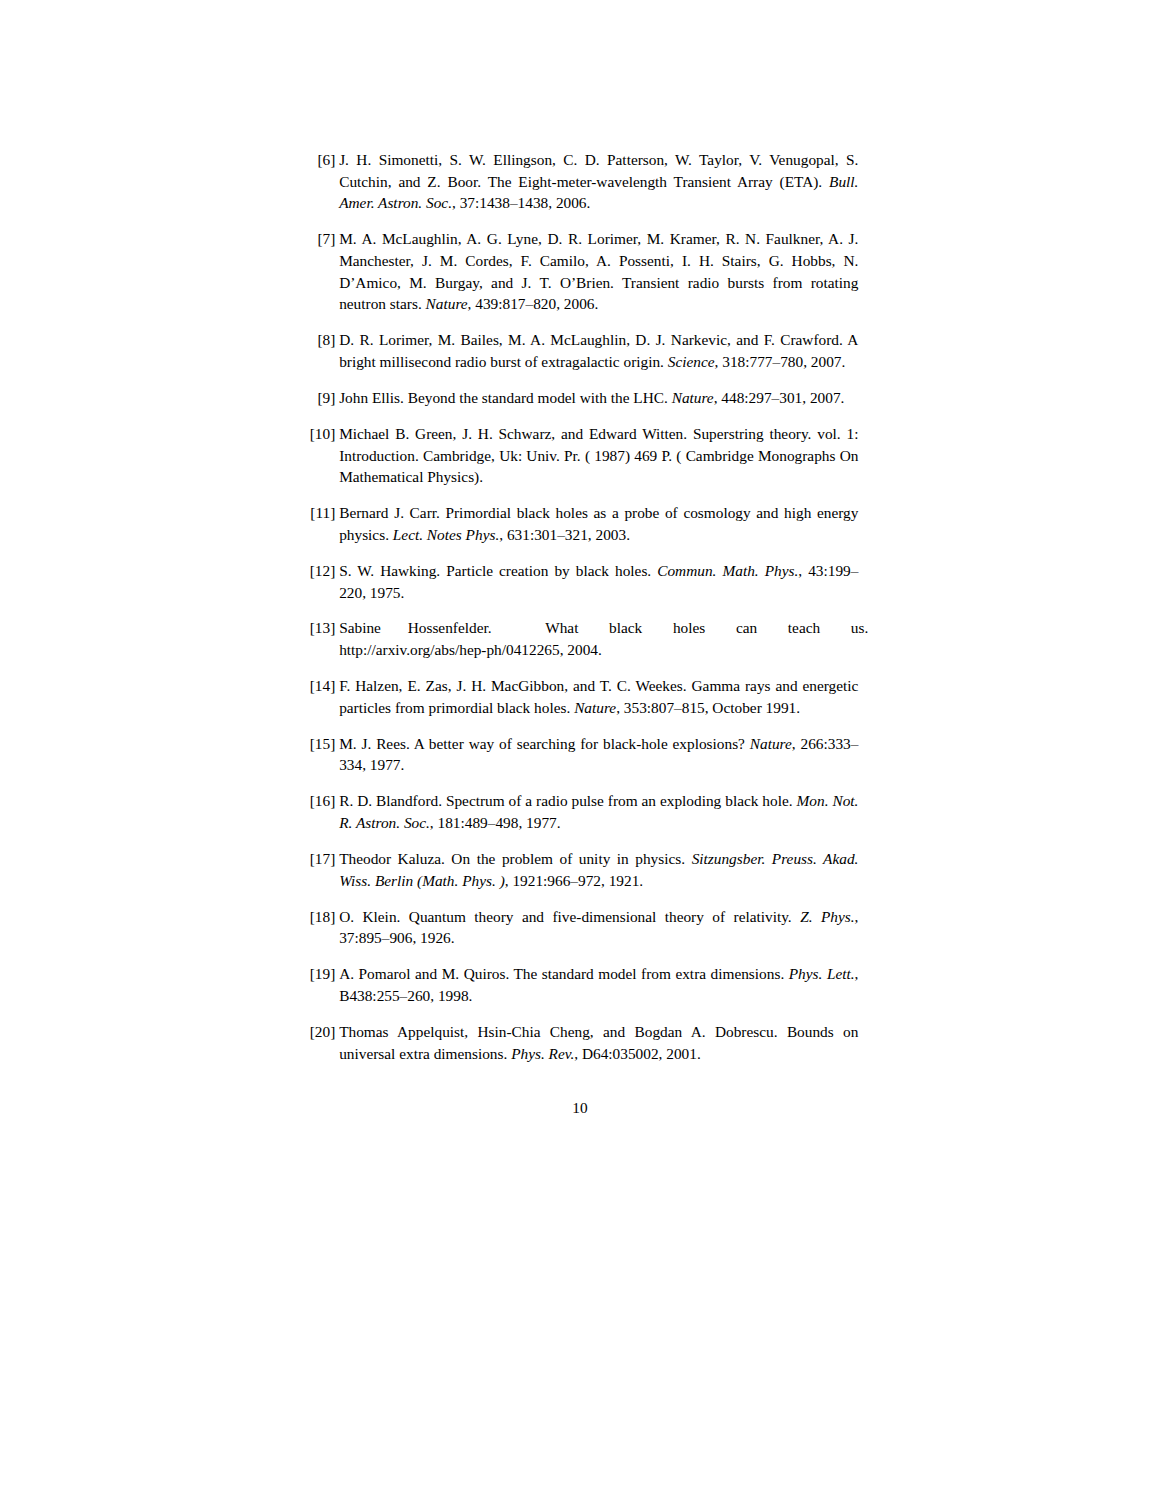[6] J. H. Simonetti, S. W. Ellingson, C. D. Patterson, W. Taylor, V. Venugopal, S. Cutchin, and Z. Boor. The Eight-meter-wavelength Transient Array (ETA). Bull. Amer. Astron. Soc., 37:1438–1438, 2006.
[7] M. A. McLaughlin, A. G. Lyne, D. R. Lorimer, M. Kramer, R. N. Faulkner, A. J. Manchester, J. M. Cordes, F. Camilo, A. Possenti, I. H. Stairs, G. Hobbs, N. D’Amico, M. Burgay, and J. T. O’Brien. Transient radio bursts from rotating neutron stars. Nature, 439:817–820, 2006.
[8] D. R. Lorimer, M. Bailes, M. A. McLaughlin, D. J. Narkevic, and F. Crawford. A bright millisecond radio burst of extragalactic origin. Science, 318:777–780, 2007.
[9] John Ellis. Beyond the standard model with the LHC. Nature, 448:297–301, 2007.
[10] Michael B. Green, J. H. Schwarz, and Edward Witten. Superstring theory. vol. 1: Introduction. Cambridge, Uk: Univ. Pr. ( 1987) 469 P. ( Cambridge Monographs On Mathematical Physics).
[11] Bernard J. Carr. Primordial black holes as a probe of cosmology and high energy physics. Lect. Notes Phys., 631:301–321, 2003.
[12] S. W. Hawking. Particle creation by black holes. Commun. Math. Phys., 43:199–220, 1975.
[13] Sabine Hossenfelder. What black holes can teach us. http://arxiv.org/abs/hep-ph/0412265, 2004.
[14] F. Halzen, E. Zas, J. H. MacGibbon, and T. C. Weekes. Gamma rays and energetic particles from primordial black holes. Nature, 353:807–815, October 1991.
[15] M. J. Rees. A better way of searching for black-hole explosions? Nature, 266:333–334, 1977.
[16] R. D. Blandford. Spectrum of a radio pulse from an exploding black hole. Mon. Not. R. Astron. Soc., 181:489–498, 1977.
[17] Theodor Kaluza. On the problem of unity in physics. Sitzungsber. Preuss. Akad. Wiss. Berlin (Math. Phys. ), 1921:966–972, 1921.
[18] O. Klein. Quantum theory and five-dimensional theory of relativity. Z. Phys., 37:895–906, 1926.
[19] A. Pomarol and M. Quiros. The standard model from extra dimensions. Phys. Lett., B438:255–260, 1998.
[20] Thomas Appelquist, Hsin-Chia Cheng, and Bogdan A. Dobrescu. Bounds on universal extra dimensions. Phys. Rev., D64:035002, 2001.
10